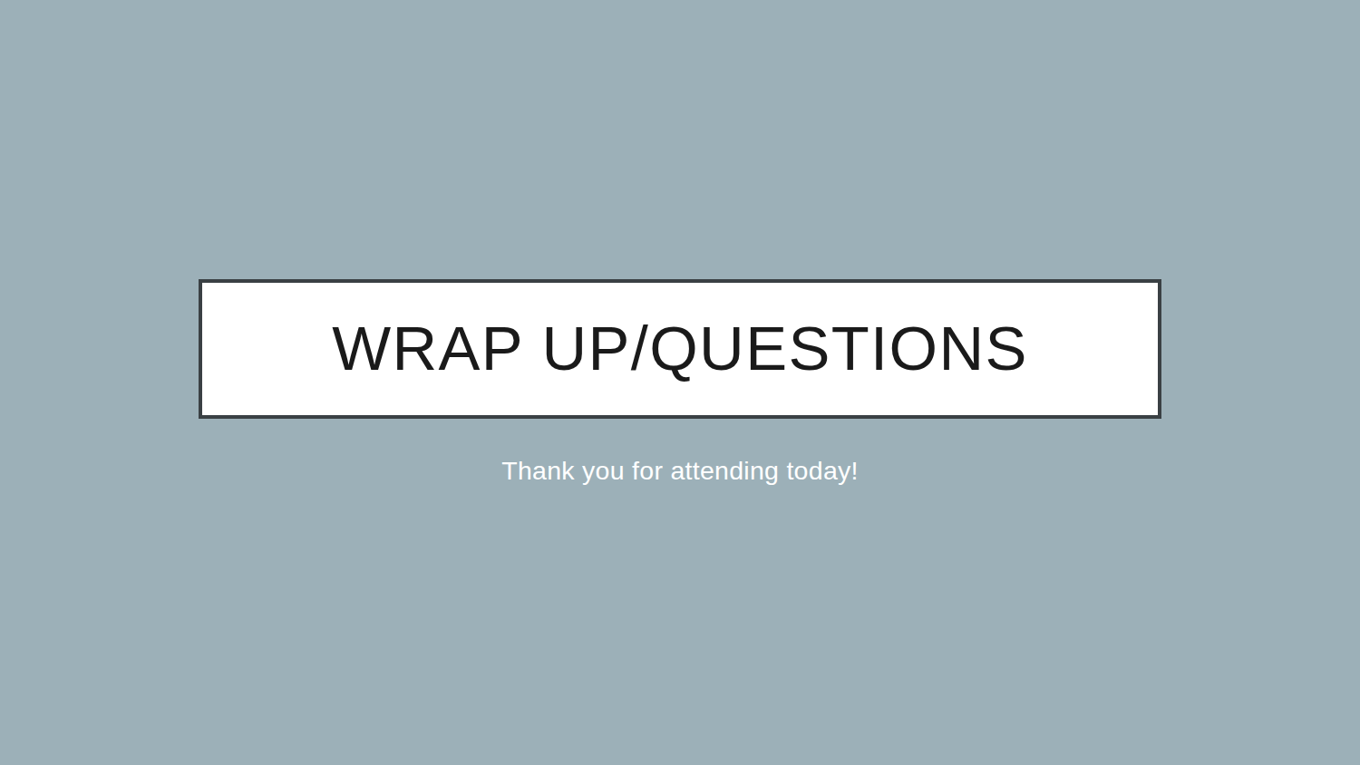Wrap Up/Questions
Thank you for attending today!